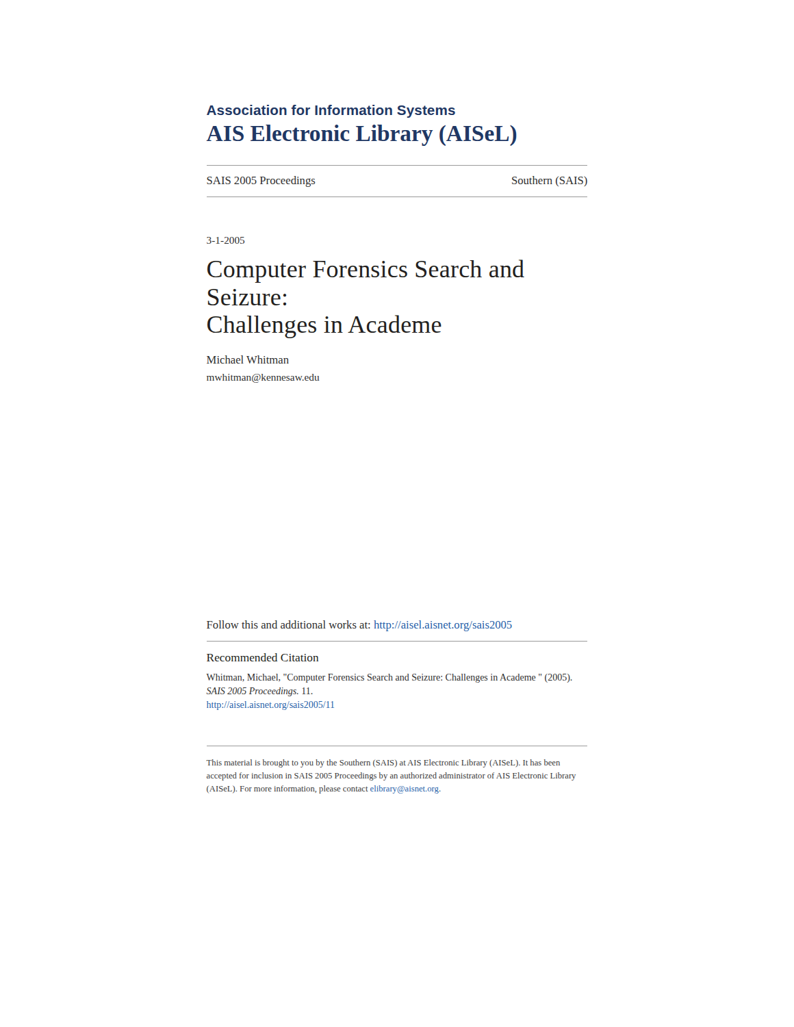Association for Information Systems
AIS Electronic Library (AISeL)
SAIS 2005 Proceedings
Southern (SAIS)
3-1-2005
Computer Forensics Search and Seizure:
Challenges in Academe
Michael Whitman
mwhitman@kennesaw.edu
Follow this and additional works at: http://aisel.aisnet.org/sais2005
Recommended Citation
Whitman, Michael, "Computer Forensics Search and Seizure: Challenges in Academe " (2005). SAIS 2005 Proceedings. 11.
http://aisel.aisnet.org/sais2005/11
This material is brought to you by the Southern (SAIS) at AIS Electronic Library (AISeL). It has been accepted for inclusion in SAIS 2005 Proceedings by an authorized administrator of AIS Electronic Library (AISeL). For more information, please contact elibrary@aisnet.org.